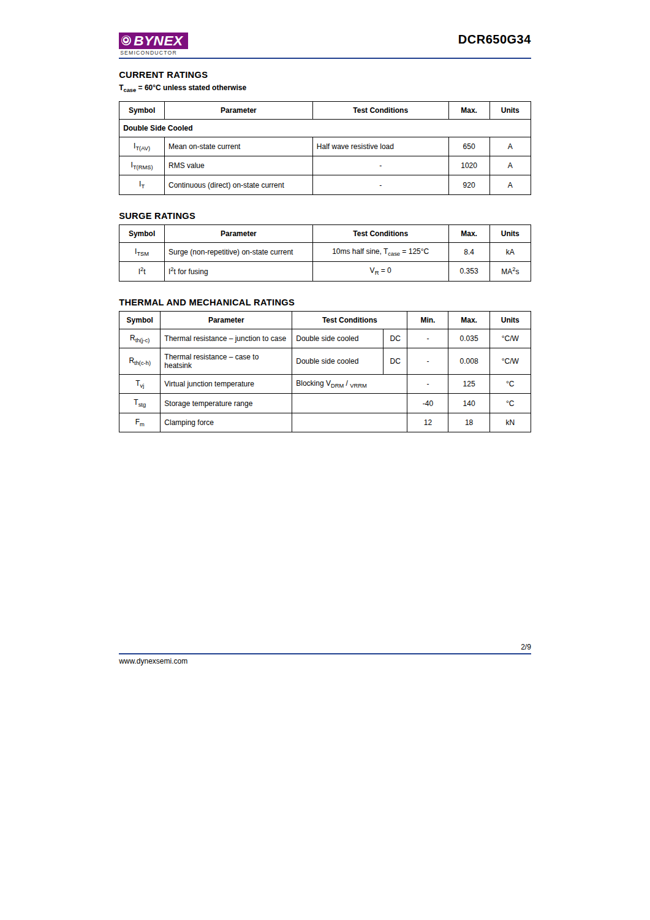⦿BYNEX
SEMICONDUCTOR
DCR650G34
CURRENT RATINGS
Tcase = 60°C unless stated otherwise
| Symbol | Parameter | Test Conditions | Max. | Units |
| --- | --- | --- | --- | --- |
| Double Side Cooled |
| I T(AV) | Mean on-state current | Half wave resistive load | 650 | A |
| I T(RMS) | RMS value | - | 1020 | A |
| I T | Continuous (direct) on-state current | - | 920 | A |
SURGE RATINGS
| Symbol | Parameter | Test Conditions | Max. | Units |
| --- | --- | --- | --- | --- |
| I TSM | Surge (non-repetitive) on-state current | 10ms half sine, T case = 125°C | 8.4 | kA |
| I 2 t | I 2 t for fusing | V R = 0 | 0.353 | MA 2 s |
THERMAL AND MECHANICAL RATINGS
| Symbol | Parameter | Test Conditions | Min. | Max. | Units |
| --- | --- | --- | --- | --- | --- |
| R th(j-c) | Thermal resistance – junction to case | Double side cooled | DC | - | 0.035 | °C/W |
| R th(c-h) | Thermal resistance – case to heatsink | Double side cooled | DC | - | 0.008 | °C/W |
| T vj | Virtual junction temperature | Blocking V DRM / VRRM | - | 125 | °C |
| T stg | Storage temperature range | | -40 | 140 | °C |
| F m | Clamping force | | 12 | 18 | kN |
2/9
www.dynexsemi.com